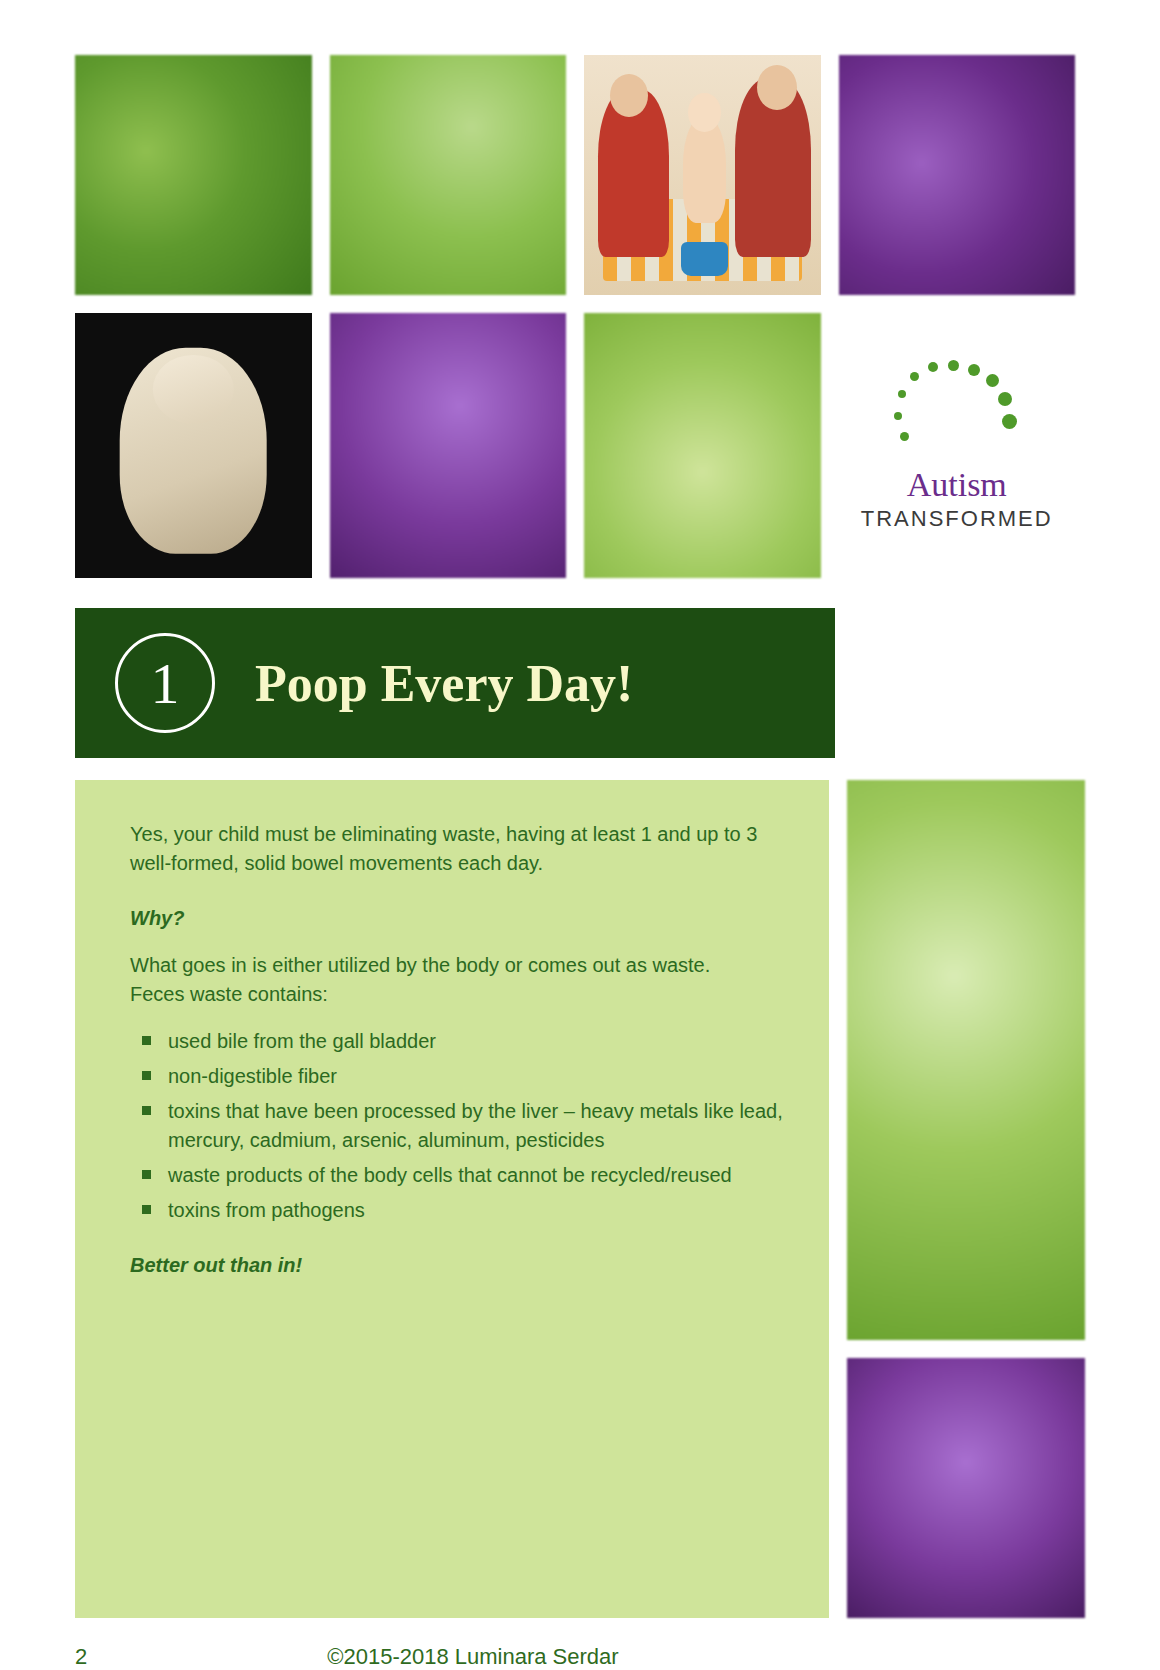Autism
TRANSFORMED
1
Poop Every Day!
Yes, your child must be eliminating waste, having at least 1 and up to 3 well-formed, solid bowel movements each day.
Why?
What goes in is either utilized by the body or comes out as waste.
Feces waste contains:
used bile from the gall bladder
non-digestible fiber
toxins that have been processed by the liver – heavy metals like lead, mercury, cadmium, arsenic, aluminum, pesticides
waste products of the body cells that cannot be recycled/reused
toxins from pathogens
Better out than in!
2
©2015-2018 Luminara Serdar